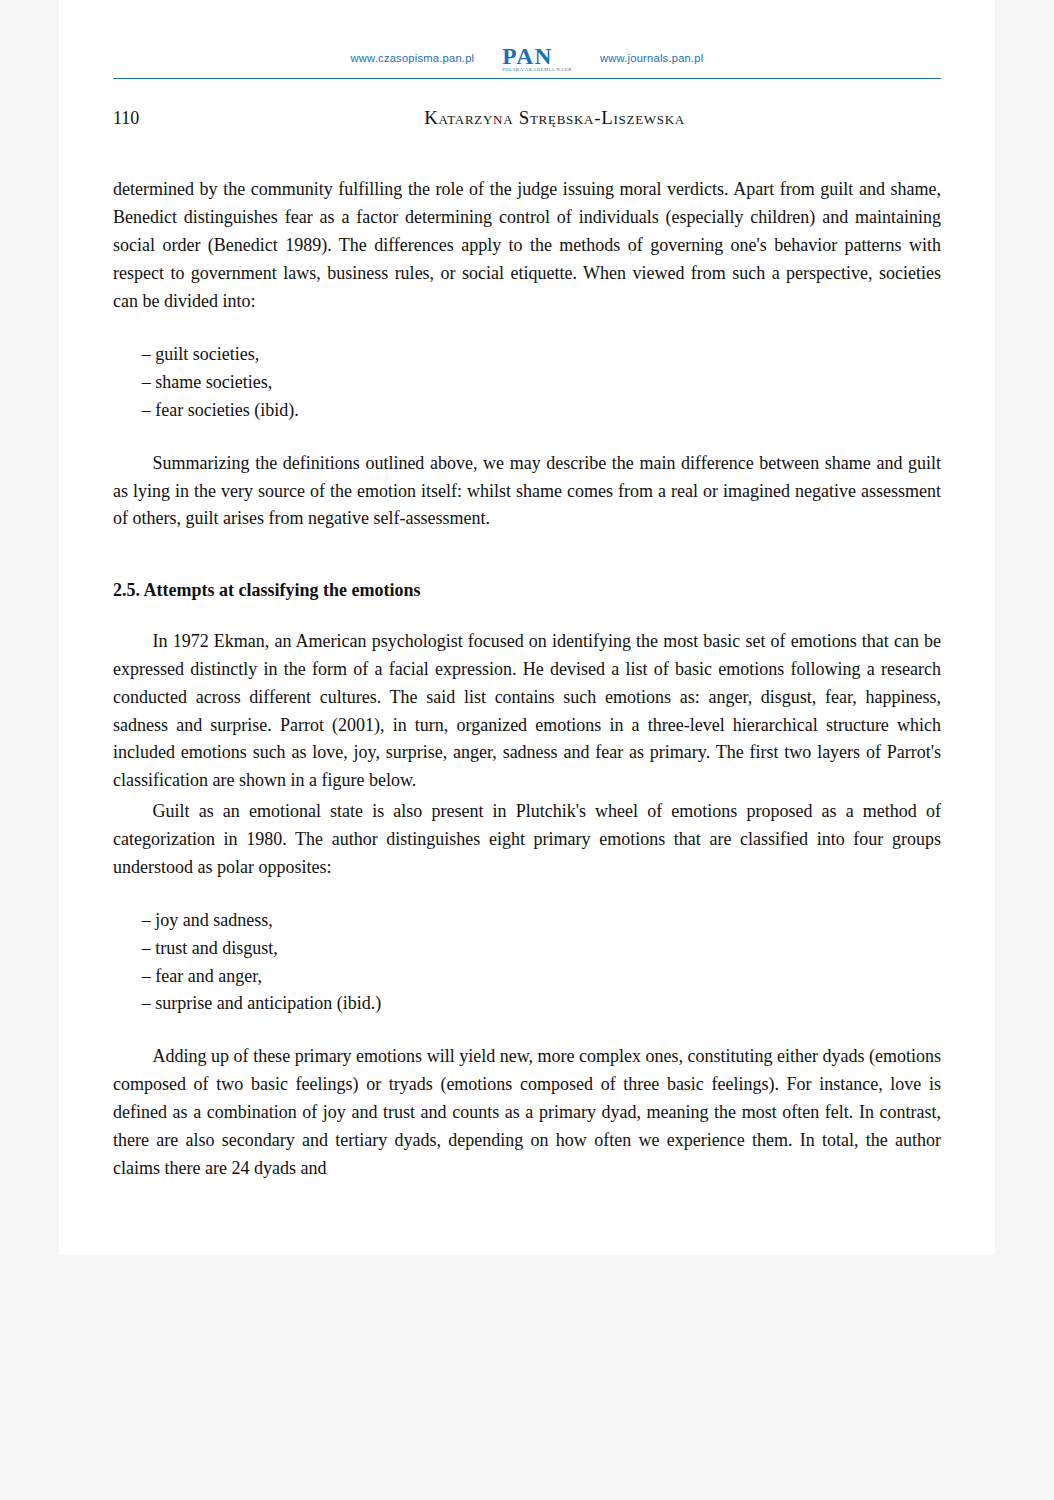www.czasopisma.pan.pl PANPOLSKA AKADEMIA NAUK www.journals.pan.pl
110 Katarzyna Strębska-Liszewska
determined by the community fulfilling the role of the judge issuing moral verdicts. Apart from guilt and shame, Benedict distinguishes fear as a factor determining control of individuals (especially children) and maintaining social order (Benedict 1989). The differences apply to the methods of governing one's behavior patterns with respect to government laws, business rules, or social etiquette. When viewed from such a perspective, societies can be divided into:
– guilt societies,
– shame societies,
– fear societies (ibid).
Summarizing the definitions outlined above, we may describe the main difference between shame and guilt as lying in the very source of the emotion itself: whilst shame comes from a real or imagined negative assessment of others, guilt arises from negative self-assessment.
2.5. Attempts at classifying the emotions
In 1972 Ekman, an American psychologist focused on identifying the most basic set of emotions that can be expressed distinctly in the form of a facial expression. He devised a list of basic emotions following a research conducted across different cultures. The said list contains such emotions as: anger, disgust, fear, happiness, sadness and surprise. Parrot (2001), in turn, organized emotions in a three-level hierarchical structure which included emotions such as love, joy, surprise, anger, sadness and fear as primary. The first two layers of Parrot's classification are shown in a figure below.
Guilt as an emotional state is also present in Plutchik's wheel of emotions proposed as a method of categorization in 1980. The author distinguishes eight primary emotions that are classified into four groups understood as polar opposites:
– joy and sadness,
– trust and disgust,
– fear and anger,
– surprise and anticipation (ibid.)
Adding up of these primary emotions will yield new, more complex ones, constituting either dyads (emotions composed of two basic feelings) or tryads (emotions composed of three basic feelings). For instance, love is defined as a combination of joy and trust and counts as a primary dyad, meaning the most often felt. In contrast, there are also secondary and tertiary dyads, depending on how often we experience them. In total, the author claims there are 24 dyads and